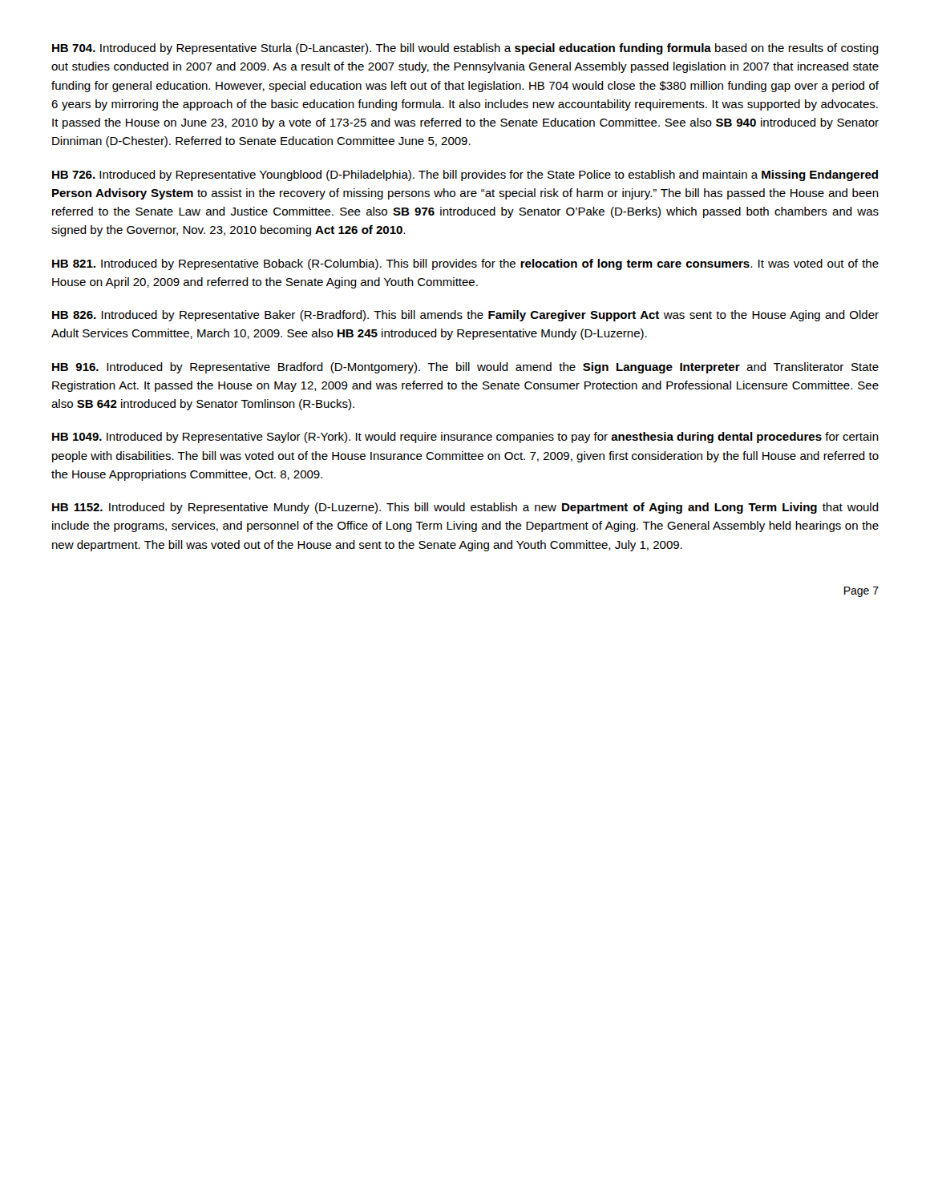HB 704. Introduced by Representative Sturla (D-Lancaster). The bill would establish a special education funding formula based on the results of costing out studies conducted in 2007 and 2009. As a result of the 2007 study, the Pennsylvania General Assembly passed legislation in 2007 that increased state funding for general education. However, special education was left out of that legislation. HB 704 would close the $380 million funding gap over a period of 6 years by mirroring the approach of the basic education funding formula. It also includes new accountability requirements. It was supported by advocates. It passed the House on June 23, 2010 by a vote of 173-25 and was referred to the Senate Education Committee. See also SB 940 introduced by Senator Dinniman (D-Chester). Referred to Senate Education Committee June 5, 2009.
HB 726. Introduced by Representative Youngblood (D-Philadelphia). The bill provides for the State Police to establish and maintain a Missing Endangered Person Advisory System to assist in the recovery of missing persons who are “at special risk of harm or injury.” The bill has passed the House and been referred to the Senate Law and Justice Committee. See also SB 976 introduced by Senator O’Pake (D-Berks) which passed both chambers and was signed by the Governor, Nov. 23, 2010 becoming Act 126 of 2010.
HB 821. Introduced by Representative Boback (R-Columbia). This bill provides for the relocation of long term care consumers. It was voted out of the House on April 20, 2009 and referred to the Senate Aging and Youth Committee.
HB 826. Introduced by Representative Baker (R-Bradford). This bill amends the Family Caregiver Support Act was sent to the House Aging and Older Adult Services Committee, March 10, 2009. See also HB 245 introduced by Representative Mundy (D-Luzerne).
HB 916. Introduced by Representative Bradford (D-Montgomery). The bill would amend the Sign Language Interpreter and Transliterator State Registration Act. It passed the House on May 12, 2009 and was referred to the Senate Consumer Protection and Professional Licensure Committee. See also SB 642 introduced by Senator Tomlinson (R-Bucks).
HB 1049. Introduced by Representative Saylor (R-York). It would require insurance companies to pay for anesthesia during dental procedures for certain people with disabilities. The bill was voted out of the House Insurance Committee on Oct. 7, 2009, given first consideration by the full House and referred to the House Appropriations Committee, Oct. 8, 2009.
HB 1152. Introduced by Representative Mundy (D-Luzerne). This bill would establish a new Department of Aging and Long Term Living that would include the programs, services, and personnel of the Office of Long Term Living and the Department of Aging. The General Assembly held hearings on the new department. The bill was voted out of the House and sent to the Senate Aging and Youth Committee, July 1, 2009.
Page 7